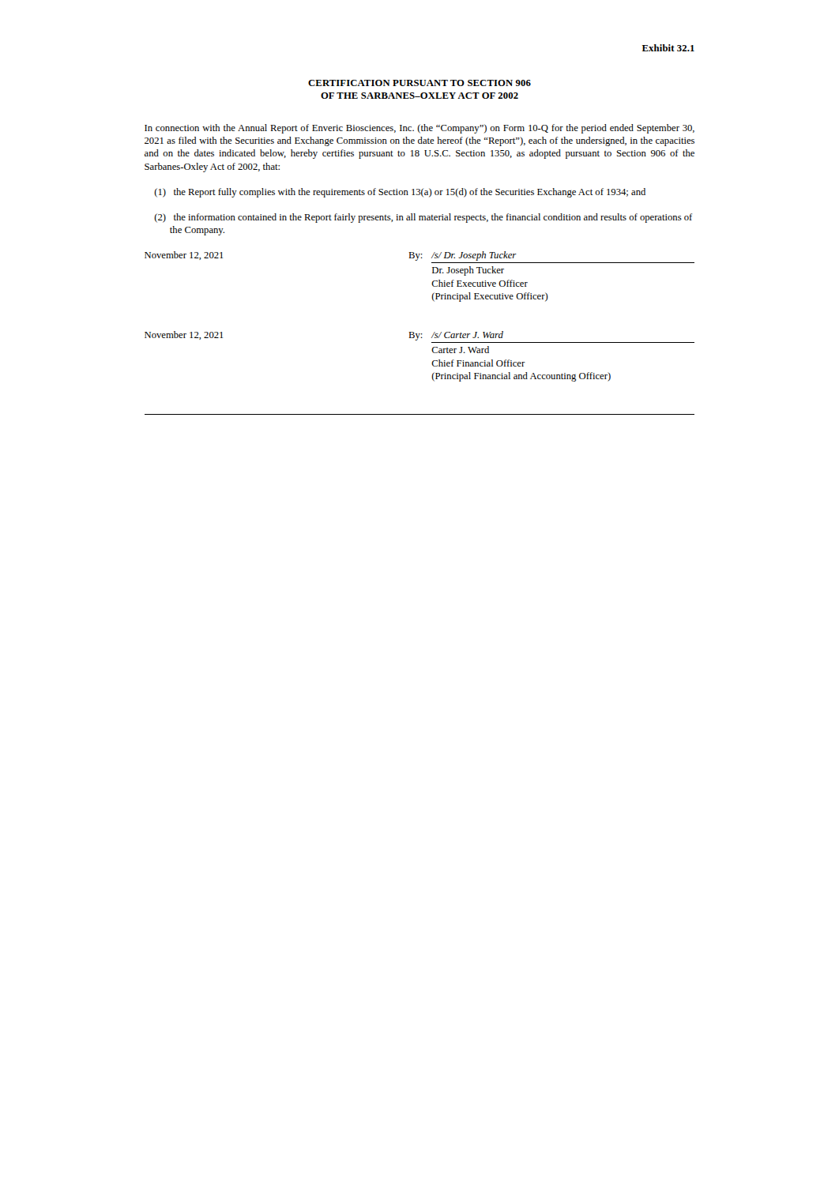Exhibit 32.1
CERTIFICATION PURSUANT TO SECTION 906
OF THE SARBANES–OXLEY ACT OF 2002
In connection with the Annual Report of Enveric Biosciences, Inc. (the “Company”) on Form 10-Q for the period ended September 30, 2021 as filed with the Securities and Exchange Commission on the date hereof (the “Report”), each of the undersigned, in the capacities and on the dates indicated below, hereby certifies pursuant to 18 U.S.C. Section 1350, as adopted pursuant to Section 906 of the Sarbanes-Oxley Act of 2002, that:
(1) the Report fully complies with the requirements of Section 13(a) or 15(d) of the Securities Exchange Act of 1934; and
(2) the information contained in the Report fairly presents, in all material respects, the financial condition and results of operations of the Company.
| November 12, 2021 | By: | /s/ Dr. Joseph Tucker Dr. Joseph Tucker Chief Executive Officer (Principal Executive Officer) |
| November 12, 2021 | By: | /s/ Carter J. Ward Carter J. Ward Chief Financial Officer (Principal Financial and Accounting Officer) |